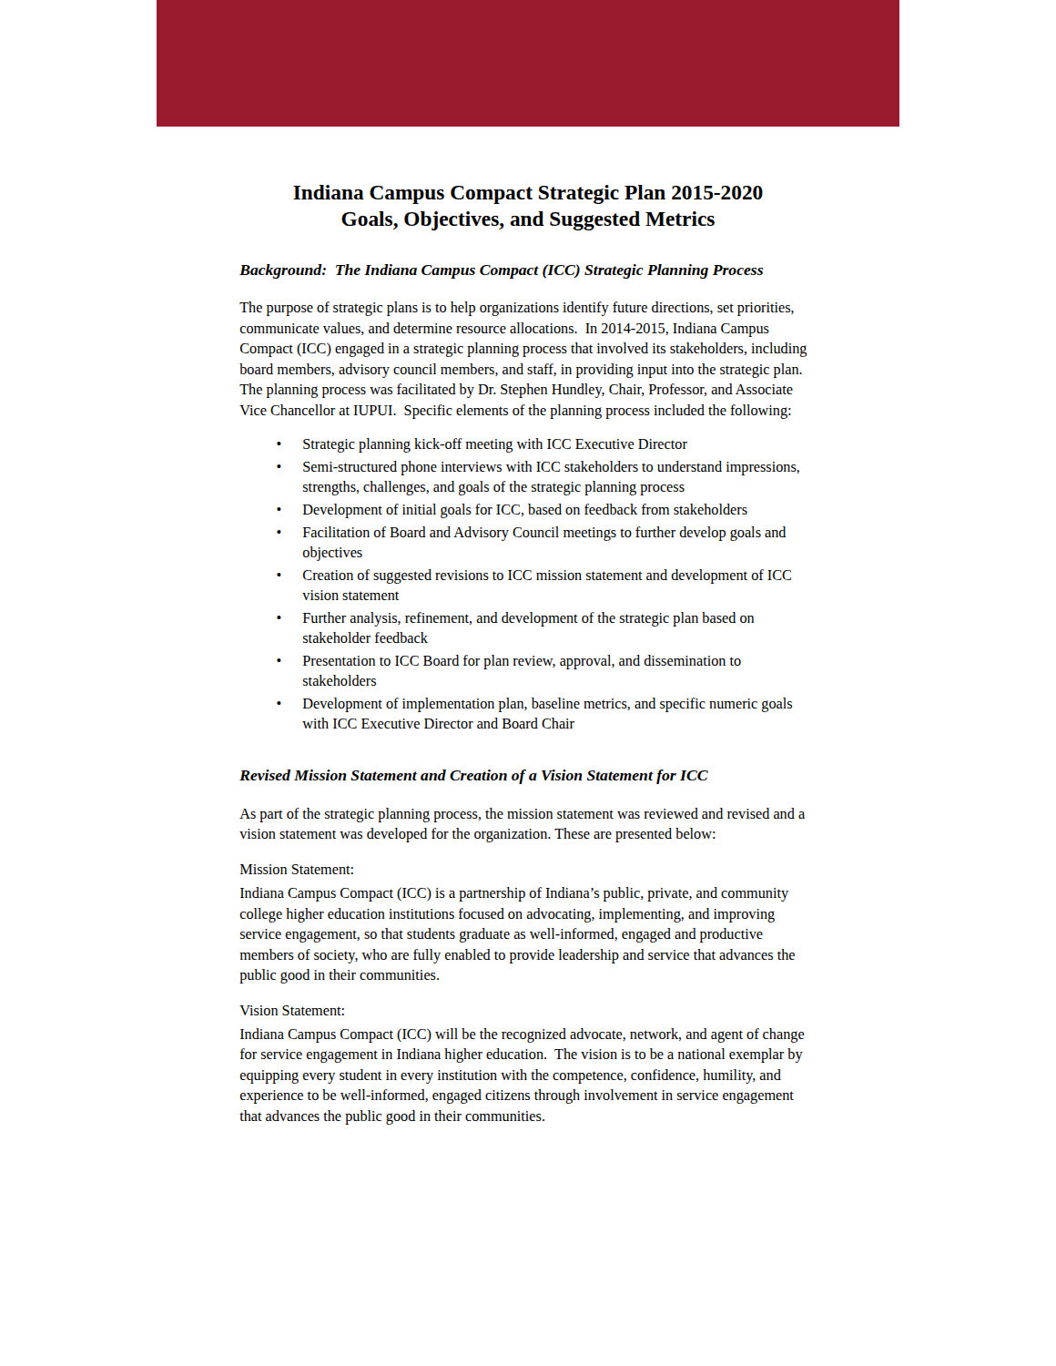Indiana Campus Compact Strategic Plan 2015-2020
Goals, Objectives, and Suggested Metrics
Background: The Indiana Campus Compact (ICC) Strategic Planning Process
The purpose of strategic plans is to help organizations identify future directions, set priorities, communicate values, and determine resource allocations. In 2014-2015, Indiana Campus Compact (ICC) engaged in a strategic planning process that involved its stakeholders, including board members, advisory council members, and staff, in providing input into the strategic plan. The planning process was facilitated by Dr. Stephen Hundley, Chair, Professor, and Associate Vice Chancellor at IUPUI. Specific elements of the planning process included the following:
Strategic planning kick-off meeting with ICC Executive Director
Semi-structured phone interviews with ICC stakeholders to understand impressions, strengths, challenges, and goals of the strategic planning process
Development of initial goals for ICC, based on feedback from stakeholders
Facilitation of Board and Advisory Council meetings to further develop goals and objectives
Creation of suggested revisions to ICC mission statement and development of ICC vision statement
Further analysis, refinement, and development of the strategic plan based on stakeholder feedback
Presentation to ICC Board for plan review, approval, and dissemination to stakeholders
Development of implementation plan, baseline metrics, and specific numeric goals with ICC Executive Director and Board Chair
Revised Mission Statement and Creation of a Vision Statement for ICC
As part of the strategic planning process, the mission statement was reviewed and revised and a vision statement was developed for the organization. These are presented below:
Mission Statement:
Indiana Campus Compact (ICC) is a partnership of Indiana’s public, private, and community college higher education institutions focused on advocating, implementing, and improving service engagement, so that students graduate as well-informed, engaged and productive members of society, who are fully enabled to provide leadership and service that advances the public good in their communities.
Vision Statement:
Indiana Campus Compact (ICC) will be the recognized advocate, network, and agent of change for service engagement in Indiana higher education. The vision is to be a national exemplar by equipping every student in every institution with the competence, confidence, humility, and experience to be well-informed, engaged citizens through involvement in service engagement that advances the public good in their communities.